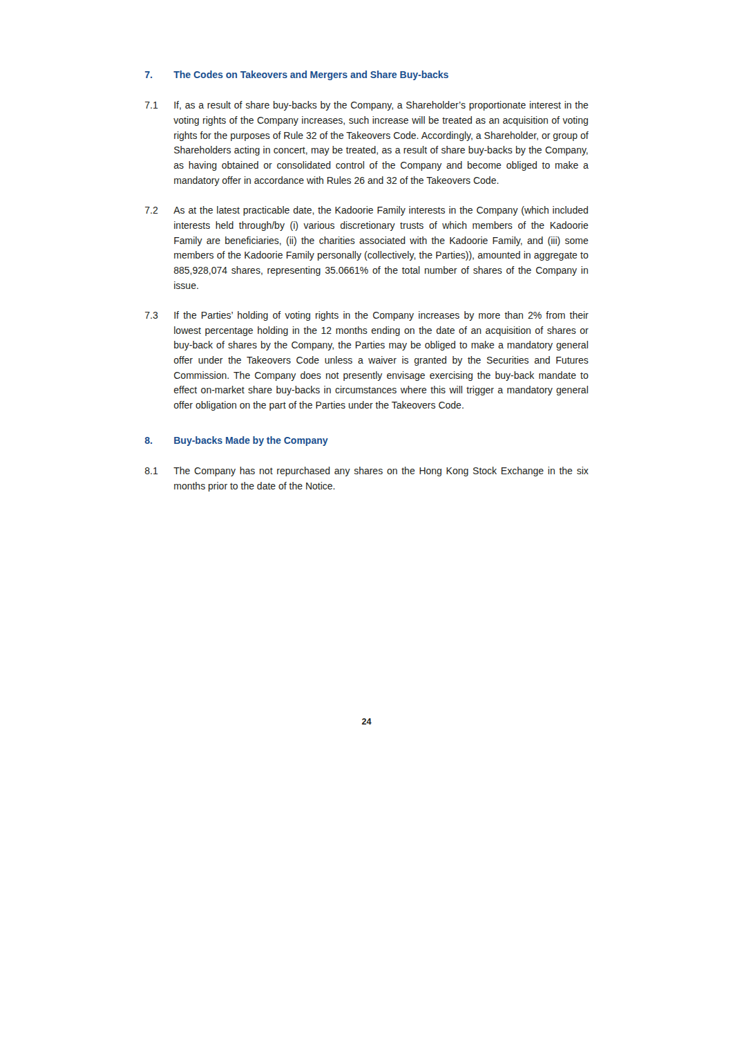7. The Codes on Takeovers and Mergers and Share Buy-backs
7.1 If, as a result of share buy-backs by the Company, a Shareholder’s proportionate interest in the voting rights of the Company increases, such increase will be treated as an acquisition of voting rights for the purposes of Rule 32 of the Takeovers Code. Accordingly, a Shareholder, or group of Shareholders acting in concert, may be treated, as a result of share buy-backs by the Company, as having obtained or consolidated control of the Company and become obliged to make a mandatory offer in accordance with Rules 26 and 32 of the Takeovers Code.
7.2 As at the latest practicable date, the Kadoorie Family interests in the Company (which included interests held through/by (i) various discretionary trusts of which members of the Kadoorie Family are beneficiaries, (ii) the charities associated with the Kadoorie Family, and (iii) some members of the Kadoorie Family personally (collectively, the Parties)), amounted in aggregate to 885,928,074 shares, representing 35.0661% of the total number of shares of the Company in issue.
7.3 If the Parties’ holding of voting rights in the Company increases by more than 2% from their lowest percentage holding in the 12 months ending on the date of an acquisition of shares or buy-back of shares by the Company, the Parties may be obliged to make a mandatory general offer under the Takeovers Code unless a waiver is granted by the Securities and Futures Commission. The Company does not presently envisage exercising the buy-back mandate to effect on-market share buy-backs in circumstances where this will trigger a mandatory general offer obligation on the part of the Parties under the Takeovers Code.
8. Buy-backs Made by the Company
8.1 The Company has not repurchased any shares on the Hong Kong Stock Exchange in the six months prior to the date of the Notice.
24